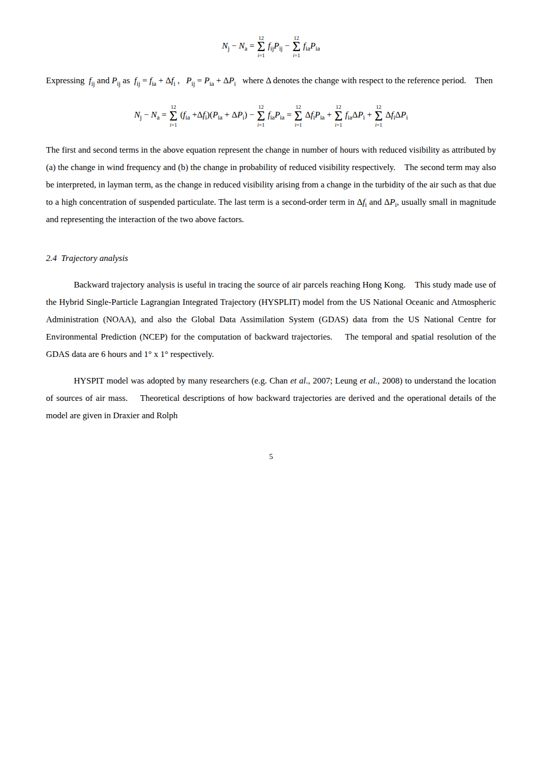Nj − Na = 12 Σi=1 fijPij − 12 Σi=1 fiaPia
Expressing fij and Pij as fij = fia + Δfi , Pij = Pia + ΔPi where Δ denotes the change with respect to the reference period. Then
Nj − Na = 12 Σi=1 (fia +Δfi)(Pia + ΔPi) − 12 Σi=1 fiaPia = 12 Σi=1 ΔfiPia + 12 Σi=1 fiaΔPi + 12 Σi=1 ΔfiΔPi
The first and second terms in the above equation represent the change in number of hours with reduced visibility as attributed by (a) the change in wind frequency and (b) the change in probability of reduced visibility respectively. The second term may also be interpreted, in layman term, as the change in reduced visibility arising from a change in the turbidity of the air such as that due to a high concentration of suspended particulate. The last term is a second-order term in Δfi and ΔPi, usually small in magnitude and representing the interaction of the two above factors.
2.4 Trajectory analysis
Backward trajectory analysis is useful in tracing the source of air parcels reaching Hong Kong. This study made use of the Hybrid Single-Particle Lagrangian Integrated Trajectory (HYSPLIT) model from the US National Oceanic and Atmospheric Administration (NOAA), and also the Global Data Assimilation System (GDAS) data from the US National Centre for Environmental Prediction (NCEP) for the computation of backward trajectories. The temporal and spatial resolution of the GDAS data are 6 hours and 1° x 1° respectively.
HYSPIT model was adopted by many researchers (e.g. Chan et al., 2007; Leung et al., 2008) to understand the location of sources of air mass. Theoretical descriptions of how backward trajectories are derived and the operational details of the model are given in Draxier and Rolph
5